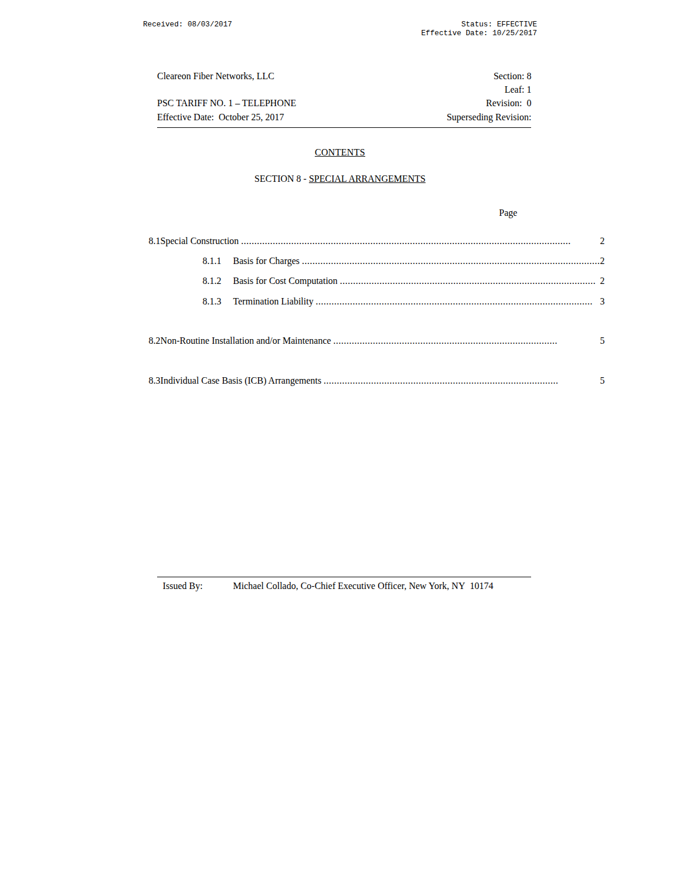Received: 08/03/2017
Status: EFFECTIVE Effective Date: 10/25/2017
Cleareon Fiber Networks, LLC
PSC TARIFF NO. 1 – TELEPHONE
Effective Date: October 25, 2017
Section: 8
Leaf: 1
Revision: 0
Superseding Revision:
CONTENTS
SECTION 8 - SPECIAL ARRANGEMENTS
Page
| 8.1 | Special Construction ............................................................................................................................. | 2 |
| | 8.1.1 Basis for Charges ................................................................................................................. | 2 |
| | 8.1.2 Basis for Cost Computation ................................................................................................. | 2 |
| | 8.1.3 Termination Liability ......................................................................................................... | 3 |
| 8.2 | Non-Routine Installation and/or Maintenance ..................................................................................... | 5 |
| 8.3 | Individual Case Basis (ICB) Arrangements ......................................................................................... | 5 |
Issued By: Michael Collado, Co-Chief Executive Officer, New York, NY 10174